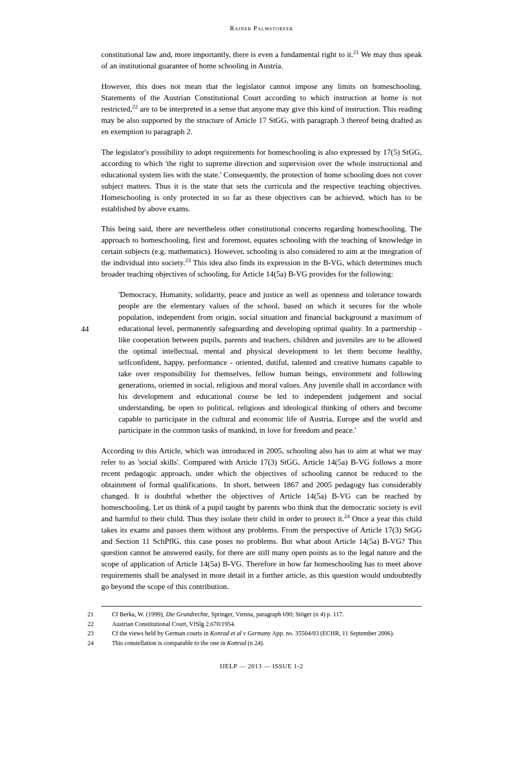Rainer Palmstorfer
constitutional law and, more importantly, there is even a fundamental right to it.21 We may thus speak of an institutional guarantee of home schooling in Austria.
However, this does not mean that the legislator cannot impose any limits on homeschooling. Statements of the Austrian Constitutional Court according to which instruction at home is not restricted,22 are to be interpreted in a sense that anyone may give this kind of instruction. This reading may be also supported by the structure of Article 17 StGG, with paragraph 3 thereof being drafted as en exemption to paragraph 2.
The legislator's possibility to adopt requirements for homeschooling is also expressed by 17(5) StGG, according to which 'the right to supreme direction and supervision over the whole instructional and educational system lies with the state.' Consequently, the protection of home schooling does not cover subject matters. Thus it is the state that sets the curricula and the respective teaching objectives. Homeschooling is only protected in so far as these objectives can be achieved, which has to be established by above exams.
This being said, there are nevertheless other constitutional concerns regarding homeschooling. The approach to homeschooling, first and foremost, equates schooling with the teaching of knowledge in certain subjects (e.g. mathematics). However, schooling is also considered to aim at the integration of the individual into society.23 This idea also finds its expression in the B-VG, which determines much broader teaching objectives of schooling, for Article 14(5a) B-VG provides for the following:
'Democracy, Humanity, solidarity, peace and justice as well as openness and tolerance towards people are the elementary values of the school, based on which it secures for the whole population, independent from origin, social situation and financial background a maximum of educational level, permanently safeguarding and developing optimal quality. In a partnership - like cooperation between pupils, parents and teachers, children and juveniles are to be allowed the optimal intellectual, mental and physical development to let them become healthy, selfconfident, happy, performance - oriented, dutiful, talented and creative humans capable to take over responsibility for themselves, fellow human beings, environment and following generations, oriented in social, religious and moral values. Any juvenile shall in accordance with his development and educational course be led to independent judgement and social understanding, be open to political, religious and ideological thinking of others and become capable to participate in the cultural and economic life of Austria, Europe and the world and participate in the common tasks of mankind, in love for freedom and peace.'
According to this Article, which was introduced in 2005, schooling also has to aim at what we may refer to as 'social skills'. Compared with Article 17(3) StGG, Article 14(5a) B-VG follows a more recent pedagogic approach, under which the objectives of schooling cannot be reduced to the obtainment of formal qualifications. In short, between 1867 and 2005 pedagogy has considerably changed. It is doubtful whether the objectives of Article 14(5a) B-VG can be reached by homeschooling. Let us think of a pupil taught by parents who think that the democratic society is evil and harmful to their child. Thus they isolate their child in order to protect it.24 Once a year this child takes its exams and passes them without any problems. From the perspective of Article 17(3) StGG and Section 11 SchPflG, this case poses no problems. But what about Article 14(5a) B-VG? This question cannot be answered easily, for there are still many open points as to the legal nature and the scope of application of Article 14(5a) B-VG. Therefore in how far homeschooling has to meet above requirements shall be analysed in more detail in a further article, as this question would undoubtedly go beyond the scope of this contribution.
44
21 Cf Berka, W. (1999), Die Grundrechte, Springer, Vienna, paragraph 690; Stöger (n 4) p. 117.
22 Austrian Constitutional Court, VfSlg 2.670/1954.
23 Cf the views held by German courts in Konrad et al v Germany App. no. 35504/03 (ECHR, 11 September 2006).
24 This constellation is comparable to the one in Konrad (n 24).
IJELP — 2013 — ISSUE 1-2